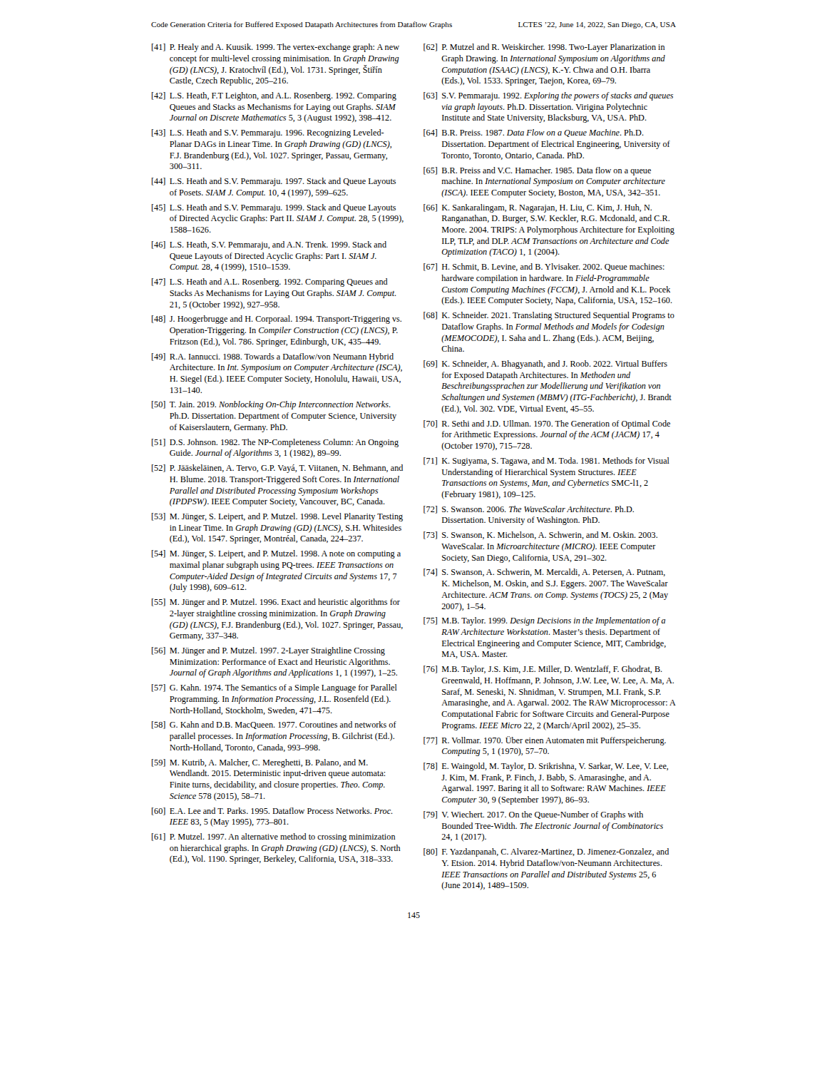Code Generation Criteria for Buffered Exposed Datapath Architectures from Dataflow Graphs
LCTES ’22, June 14, 2022, San Diego, CA, USA
P. Healy and A. Kuusik. 1999. The vertex-exchange graph: A new concept for multi-level crossing minimisation. In Graph Drawing (GD) (LNCS), J. Kratochvíl (Ed.), Vol. 1731. Springer, Štiřín Castle, Czech Republic, 205–216.
L.S. Heath, F.T Leighton, and A.L. Rosenberg. 1992. Comparing Queues and Stacks as Mechanisms for Laying out Graphs. SIAM Journal on Discrete Mathematics 5, 3 (August 1992), 398–412.
L.S. Heath and S.V. Pemmaraju. 1996. Recognizing Leveled-Planar DAGs in Linear Time. In Graph Drawing (GD) (LNCS), F.J. Brandenburg (Ed.), Vol. 1027. Springer, Passau, Germany, 300–311.
L.S. Heath and S.V. Pemmaraju. 1997. Stack and Queue Layouts of Posets. SIAM J. Comput. 10, 4 (1997), 599–625.
L.S. Heath and S.V. Pemmaraju. 1999. Stack and Queue Layouts of Directed Acyclic Graphs: Part II. SIAM J. Comput. 28, 5 (1999), 1588–1626.
L.S. Heath, S.V. Pemmaraju, and A.N. Trenk. 1999. Stack and Queue Layouts of Directed Acyclic Graphs: Part I. SIAM J. Comput. 28, 4 (1999), 1510–1539.
L.S. Heath and A.L. Rosenberg. 1992. Comparing Queues and Stacks As Mechanisms for Laying Out Graphs. SIAM J. Comput. 21, 5 (October 1992), 927–958.
J. Hoogerbrugge and H. Corporaal. 1994. Transport-Triggering vs. Operation-Triggering. In Compiler Construction (CC) (LNCS), P. Fritzson (Ed.), Vol. 786. Springer, Edinburgh, UK, 435–449.
R.A. Iannucci. 1988. Towards a Dataflow/von Neumann Hybrid Architecture. In Int. Symposium on Computer Architecture (ISCA), H. Siegel (Ed.). IEEE Computer Society, Honolulu, Hawaii, USA, 131–140.
T. Jain. 2019. Nonblocking On-Chip Interconnection Networks. Ph.D. Dissertation. Department of Computer Science, University of Kaiserslautern, Germany. PhD.
D.S. Johnson. 1982. The NP-Completeness Column: An Ongoing Guide. Journal of Algorithms 3, 1 (1982), 89–99.
P. Jääskeläinen, A. Tervo, G.P. Vayá, T. Viitanen, N. Behmann, and H. Blume. 2018. Transport-Triggered Soft Cores. In International Parallel and Distributed Processing Symposium Workshops (IPDPSW). IEEE Computer Society, Vancouver, BC, Canada.
M. Jünger, S. Leipert, and P. Mutzel. 1998. Level Planarity Testing in Linear Time. In Graph Drawing (GD) (LNCS), S.H. Whitesides (Ed.), Vol. 1547. Springer, Montréal, Canada, 224–237.
M. Jünger, S. Leipert, and P. Mutzel. 1998. A note on computing a maximal planar subgraph using PQ-trees. IEEE Transactions on Computer-Aided Design of Integrated Circuits and Systems 17, 7 (July 1998), 609–612.
M. Jünger and P. Mutzel. 1996. Exact and heuristic algorithms for 2-layer straightline crossing minimization. In Graph Drawing (GD) (LNCS), F.J. Brandenburg (Ed.), Vol. 1027. Springer, Passau, Germany, 337–348.
M. Jünger and P. Mutzel. 1997. 2-Layer Straightline Crossing Minimization: Performance of Exact and Heuristic Algorithms. Journal of Graph Algorithms and Applications 1, 1 (1997), 1–25.
G. Kahn. 1974. The Semantics of a Simple Language for Parallel Programming. In Information Processing, J.L. Rosenfeld (Ed.). North-Holland, Stockholm, Sweden, 471–475.
G. Kahn and D.B. MacQueen. 1977. Coroutines and networks of parallel processes. In Information Processing, B. Gilchrist (Ed.). North-Holland, Toronto, Canada, 993–998.
M. Kutrib, A. Malcher, C. Mereghetti, B. Palano, and M. Wendlandt. 2015. Deterministic input-driven queue automata: Finite turns, decidability, and closure properties. Theo. Comp. Science 578 (2015), 58–71.
E.A. Lee and T. Parks. 1995. Dataflow Process Networks. Proc. IEEE 83, 5 (May 1995), 773–801.
P. Mutzel. 1997. An alternative method to crossing minimization on hierarchical graphs. In Graph Drawing (GD) (LNCS), S. North (Ed.), Vol. 1190. Springer, Berkeley, California, USA, 318–333.
P. Mutzel and R. Weiskircher. 1998. Two-Layer Planarization in Graph Drawing. In International Symposium on Algorithms and Computation (ISAAC) (LNCS), K.-Y. Chwa and O.H. Ibarra (Eds.), Vol. 1533. Springer, Taejon, Korea, 69–79.
S.V. Pemmaraju. 1992. Exploring the powers of stacks and queues via graph layouts. Ph.D. Dissertation. Virigina Polytechnic Institute and State University, Blacksburg, VA, USA. PhD.
B.R. Preiss. 1987. Data Flow on a Queue Machine. Ph.D. Dissertation. Department of Electrical Engineering, University of Toronto, Toronto, Ontario, Canada. PhD.
B.R. Preiss and V.C. Hamacher. 1985. Data flow on a queue machine. In International Symposium on Computer architecture (ISCA). IEEE Computer Society, Boston, MA, USA, 342–351.
K. Sankaralingam, R. Nagarajan, H. Liu, C. Kim, J. Huh, N. Ranganathan, D. Burger, S.W. Keckler, R.G. Mcdonald, and C.R. Moore. 2004. TRIPS: A Polymorphous Architecture for Exploiting ILP, TLP, and DLP. ACM Transactions on Architecture and Code Optimization (TACO) 1, 1 (2004).
H. Schmit, B. Levine, and B. Ylvisaker. 2002. Queue machines: hardware compilation in hardware. In Field-Programmable Custom Computing Machines (FCCM), J. Arnold and K.L. Pocek (Eds.). IEEE Computer Society, Napa, California, USA, 152–160.
K. Schneider. 2021. Translating Structured Sequential Programs to Dataflow Graphs. In Formal Methods and Models for Codesign (MEMOCODE), I. Saha and L. Zhang (Eds.). ACM, Beijing, China.
K. Schneider, A. Bhagyanath, and J. Roob. 2022. Virtual Buffers for Exposed Datapath Architectures. In Methoden und Beschreibungssprachen zur Modellierung und Verifikation von Schaltungen und Systemen (MBMV) (ITG-Fachbericht), J. Brandt (Ed.), Vol. 302. VDE, Virtual Event, 45–55.
R. Sethi and J.D. Ullman. 1970. The Generation of Optimal Code for Arithmetic Expressions. Journal of the ACM (JACM) 17, 4 (October 1970), 715–728.
K. Sugiyama, S. Tagawa, and M. Toda. 1981. Methods for Visual Understanding of Hierarchical System Structures. IEEE Transactions on Systems, Man, and Cybernetics SMC-l1, 2 (February 1981), 109–125.
S. Swanson. 2006. The WaveScalar Architecture. Ph.D. Dissertation. University of Washington. PhD.
S. Swanson, K. Michelson, A. Schwerin, and M. Oskin. 2003. WaveScalar. In Microarchitecture (MICRO). IEEE Computer Society, San Diego, California, USA, 291–302.
S. Swanson, A. Schwerin, M. Mercaldi, A. Petersen, A. Putnam, K. Michelson, M. Oskin, and S.J. Eggers. 2007. The WaveScalar Architecture. ACM Trans. on Comp. Systems (TOCS) 25, 2 (May 2007), 1–54.
M.B. Taylor. 1999. Design Decisions in the Implementation of a RAW Architecture Workstation. Master’s thesis. Department of Electrical Engineering and Computer Science, MIT, Cambridge, MA, USA. Master.
M.B. Taylor, J.S. Kim, J.E. Miller, D. Wentzlaff, F. Ghodrat, B. Greenwald, H. Hoffmann, P. Johnson, J.W. Lee, W. Lee, A. Ma, A. Saraf, M. Seneski, N. Shnidman, V. Strumpen, M.I. Frank, S.P. Amarasinghe, and A. Agarwal. 2002. The RAW Microprocessor: A Computational Fabric for Software Circuits and General-Purpose Programs. IEEE Micro 22, 2 (March/April 2002), 25–35.
R. Vollmar. 1970. Über einen Automaten mit Pufferspeicherung. Computing 5, 1 (1970), 57–70.
E. Waingold, M. Taylor, D. Srikrishna, V. Sarkar, W. Lee, V. Lee, J. Kim, M. Frank, P. Finch, J. Babb, S. Amarasinghe, and A. Agarwal. 1997. Baring it all to Software: RAW Machines. IEEE Computer 30, 9 (September 1997), 86–93.
V. Wiechert. 2017. On the Queue-Number of Graphs with Bounded Tree-Width. The Electronic Journal of Combinatorics 24, 1 (2017).
F. Yazdanpanah, C. Alvarez-Martinez, D. Jimenez-Gonzalez, and Y. Etsion. 2014. Hybrid Dataflow/von-Neumann Architectures. IEEE Transactions on Parallel and Distributed Systems 25, 6 (June 2014), 1489–1509.
145